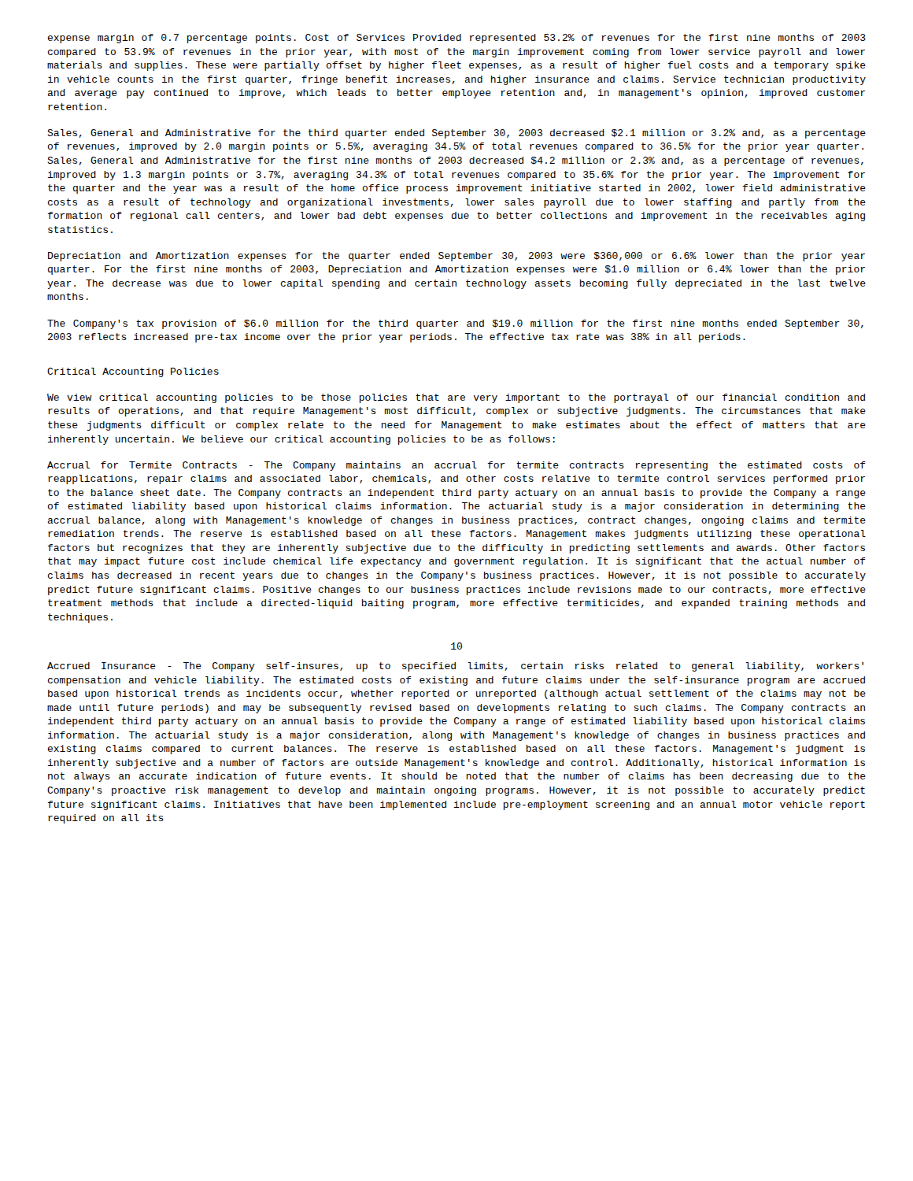expense margin of 0.7 percentage points. Cost of Services Provided represented 53.2% of revenues for the first nine months of 2003 compared to 53.9% of revenues in the prior year, with most of the margin improvement coming from lower service payroll and lower materials and supplies. These were partially offset by higher fleet expenses, as a result of higher fuel costs and a temporary spike in vehicle counts in the first quarter, fringe benefit increases, and higher insurance and claims. Service technician productivity and average pay continued to improve, which leads to better employee retention and, in management's opinion, improved customer retention.
Sales, General and Administrative for the third quarter ended September 30, 2003 decreased $2.1 million or 3.2% and, as a percentage of revenues, improved by 2.0 margin points or 5.5%, averaging 34.5% of total revenues compared to 36.5% for the prior year quarter. Sales, General and Administrative for the first nine months of 2003 decreased $4.2 million or 2.3% and, as a percentage of revenues, improved by 1.3 margin points or 3.7%, averaging 34.3% of total revenues compared to 35.6% for the prior year. The improvement for the quarter and the year was a result of the home office process improvement initiative started in 2002, lower field administrative costs as a result of technology and organizational investments, lower sales payroll due to lower staffing and partly from the formation of regional call centers, and lower bad debt expenses due to better collections and improvement in the receivables aging statistics.
Depreciation and Amortization expenses for the quarter ended September 30, 2003 were $360,000 or 6.6% lower than the prior year quarter. For the first nine months of 2003, Depreciation and Amortization expenses were $1.0 million or 6.4% lower than the prior year. The decrease was due to lower capital spending and certain technology assets becoming fully depreciated in the last twelve months.
The Company's tax provision of $6.0 million for the third quarter and $19.0 million for the first nine months ended September 30, 2003 reflects increased pre-tax income over the prior year periods. The effective tax rate was 38% in all periods.
Critical Accounting Policies
We view critical accounting policies to be those policies that are very important to the portrayal of our financial condition and results of operations, and that require Management's most difficult, complex or subjective judgments. The circumstances that make these judgments difficult or complex relate to the need for Management to make estimates about the effect of matters that are inherently uncertain. We believe our critical accounting policies to be as follows:
Accrual for Termite Contracts - The Company maintains an accrual for termite contracts representing the estimated costs of reapplications, repair claims and associated labor, chemicals, and other costs relative to termite control services performed prior to the balance sheet date. The Company contracts an independent third party actuary on an annual basis to provide the Company a range of estimated liability based upon historical claims information. The actuarial study is a major consideration in determining the accrual balance, along with Management's knowledge of changes in business practices, contract changes, ongoing claims and termite remediation trends. The reserve is established based on all these factors. Management makes judgments utilizing these operational factors but recognizes that they are inherently subjective due to the difficulty in predicting settlements and awards. Other factors that may impact future cost include chemical life expectancy and government regulation. It is significant that the actual number of claims has decreased in recent years due to changes in the Company's business practices. However, it is not possible to accurately predict future significant claims. Positive changes to our business practices include revisions made to our contracts, more effective treatment methods that include a directed-liquid baiting program, more effective termiticides, and expanded training methods and techniques.
10
Accrued Insurance - The Company self-insures, up to specified limits, certain risks related to general liability, workers' compensation and vehicle liability. The estimated costs of existing and future claims under the self-insurance program are accrued based upon historical trends as incidents occur, whether reported or unreported (although actual settlement of the claims may not be made until future periods) and may be subsequently revised based on developments relating to such claims. The Company contracts an independent third party actuary on an annual basis to provide the Company a range of estimated liability based upon historical claims information. The actuarial study is a major consideration, along with Management's knowledge of changes in business practices and existing claims compared to current balances. The reserve is established based on all these factors. Management's judgment is inherently subjective and a number of factors are outside Management's knowledge and control. Additionally, historical information is not always an accurate indication of future events. It should be noted that the number of claims has been decreasing due to the Company's proactive risk management to develop and maintain ongoing programs. However, it is not possible to accurately predict future significant claims. Initiatives that have been implemented include pre-employment screening and an annual motor vehicle report required on all its